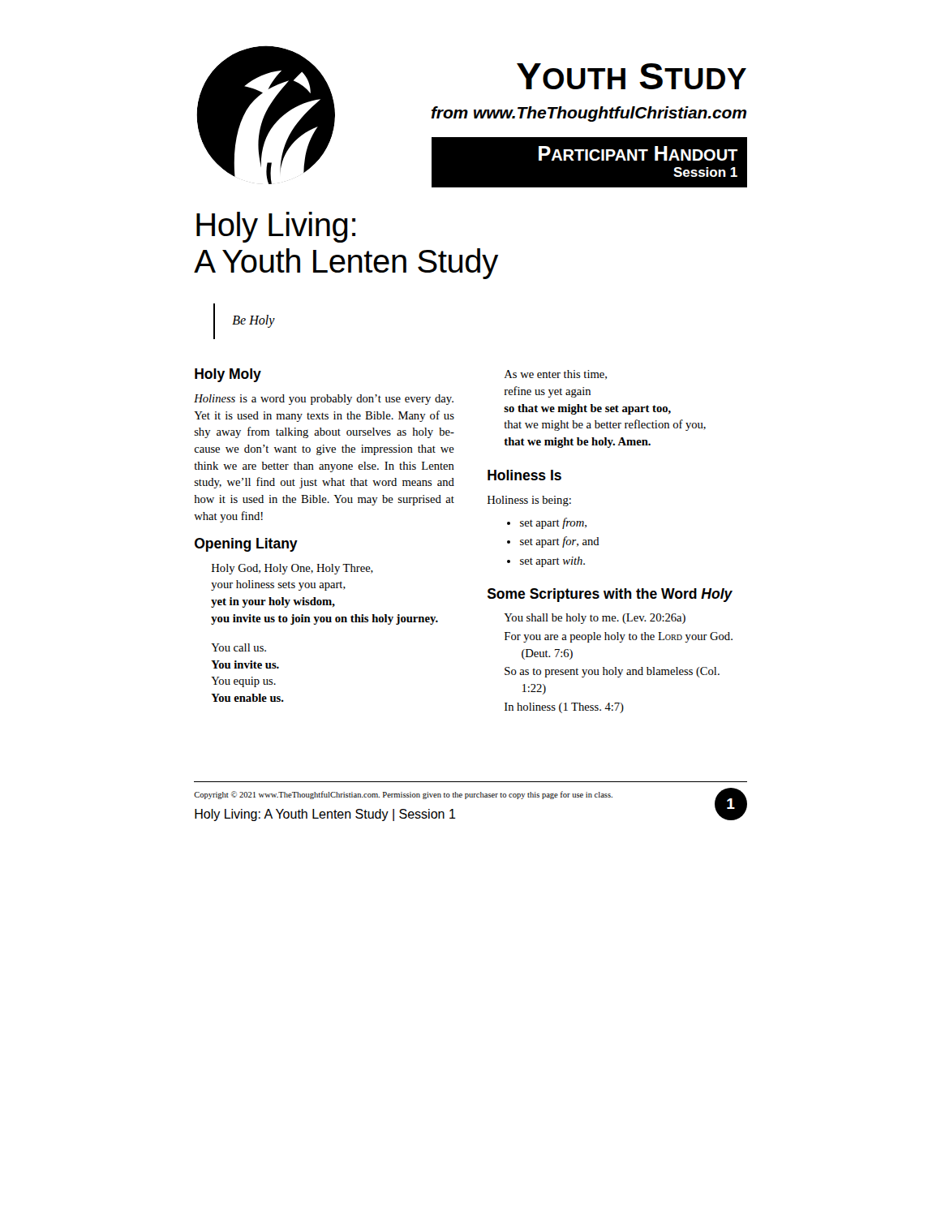YOUTH STUDY
from www.TheThoughtfulChristian.com
PARTICIPANT HANDOUT Session 1
Holy Living:
A Youth Lenten Study
Be Holy
Holy Moly
Holiness is a word you probably don’t use every day. Yet it is used in many texts in the Bible. Many of us shy away from talking about ourselves as holy because we don’t want to give the impression that we think we are better than anyone else. In this Lenten study, we’ll find out just what that word means and how it is used in the Bible. You may be surprised at what you find!
Opening Litany
Holy God, Holy One, Holy Three,
your holiness sets you apart,
yet in your holy wisdom,
you invite us to join you on this holy journey.
You call us.
You invite us.
You equip us.
You enable us.
As we enter this time,
refine us yet again
so that we might be set apart too,
that we might be a better reflection of you,
that we might be holy. Amen.
Holiness Is
Holiness is being:
set apart from,
set apart for, and
set apart with.
Some Scriptures with the Word Holy
You shall be holy to me. (Lev. 20:26a)
For you are a people holy to the Lord your God. (Deut. 7:6)
So as to present you holy and blameless (Col. 1:22)
In holiness (1 Thess. 4:7)
Copyright © 2021 www.TheThoughtfulChristian.com. Permission given to the purchaser to copy this page for use in class.
Holy Living: A Youth Lenten Study | Session 1
1